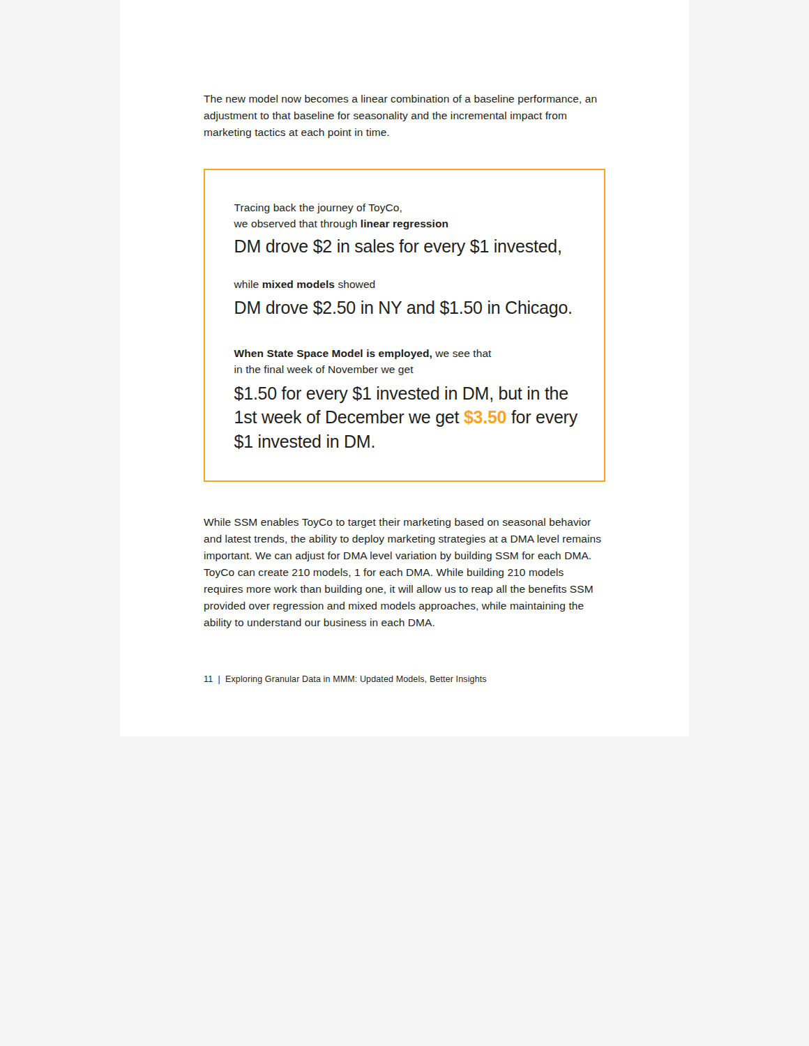The new model now becomes a linear combination of a baseline performance, an adjustment to that baseline for seasonality and the incremental impact from marketing tactics at each point in time.
Tracing back the journey of ToyCo,
we observed that through linear regression
DM drove $2 in sales for every $1 invested,
while mixed models showed
DM drove $2.50 in NY and $1.50 in Chicago.
When State Space Model is employed, we see that
in the final week of November we get
$1.50 for every $1 invested in DM, but in the 1st week of December we get $3.50 for every $1 invested in DM.
While SSM enables ToyCo to target their marketing based on seasonal behavior and latest trends, the ability to deploy marketing strategies at a DMA level remains important. We can adjust for DMA level variation by building SSM for each DMA. ToyCo can create 210 models, 1 for each DMA. While building 210 models requires more work than building one, it will allow us to reap all the benefits SSM provided over regression and mixed models approaches, while maintaining the ability to understand our business in each DMA.
11 | Exploring Granular Data in MMM: Updated Models, Better Insights